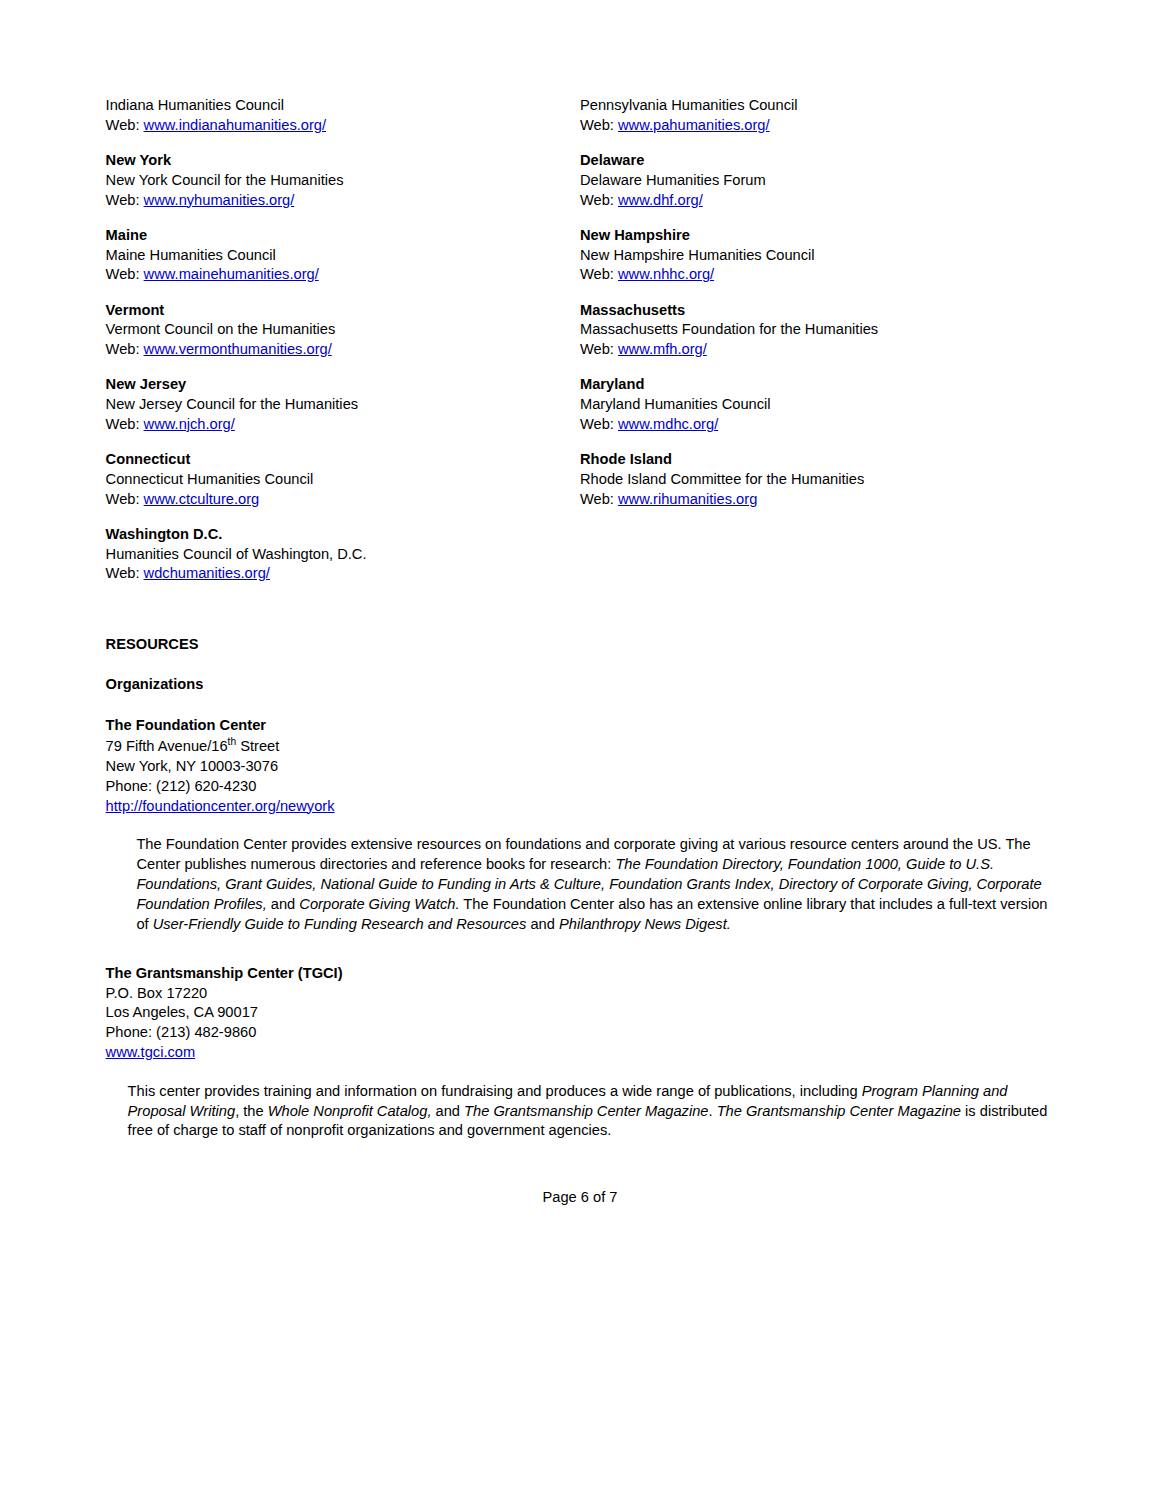| Indiana Humanities Council Web: www.indianahumanities.org/ New York New York Council for the Humanities Web: www.nyhumanities.org/ Maine Maine Humanities Council Web: www.mainehumanities.org/ Vermont Vermont Council on the Humanities Web: www.vermonthumanities.org/ New Jersey New Jersey Council for the Humanities Web: www.njch.org/ Connecticut Connecticut Humanities Council Web: www.ctculture.org Washington D.C. Humanities Council of Washington, D.C. Web: wdchumanities.org/ | Pennsylvania Humanities Council Web: www.pahumanities.org/ Delaware Delaware Humanities Forum Web: www.dhf.org/ New Hampshire New Hampshire Humanities Council Web: www.nhhc.org/ Massachusetts Massachusetts Foundation for the Humanities Web: www.mfh.org/ Maryland Maryland Humanities Council Web: www.mdhc.org/ Rhode Island Rhode Island Committee for the Humanities Web: www.rihumanities.org |
RESOURCES
Organizations
The Foundation Center
79 Fifth Avenue/16th Street
New York, NY 10003-3076
Phone: (212) 620-4230
http://foundationcenter.org/newyork
The Foundation Center provides extensive resources on foundations and corporate giving at various resource centers around the US. The Center publishes numerous directories and reference books for research: The Foundation Directory, Foundation 1000, Guide to U.S. Foundations, Grant Guides, National Guide to Funding in Arts & Culture, Foundation Grants Index, Directory of Corporate Giving, Corporate Foundation Profiles, and Corporate Giving Watch. The Foundation Center also has an extensive online library that includes a full-text version of User-Friendly Guide to Funding Research and Resources and Philanthropy News Digest.
The Grantsmanship Center (TGCI)
P.O. Box 17220
Los Angeles, CA 90017
Phone: (213) 482-9860
www.tgci.com
This center provides training and information on fundraising and produces a wide range of publications, including Program Planning and Proposal Writing, the Whole Nonprofit Catalog, and The Grantsmanship Center Magazine. The Grantsmanship Center Magazine is distributed free of charge to staff of nonprofit organizations and government agencies.
Page 6 of 7